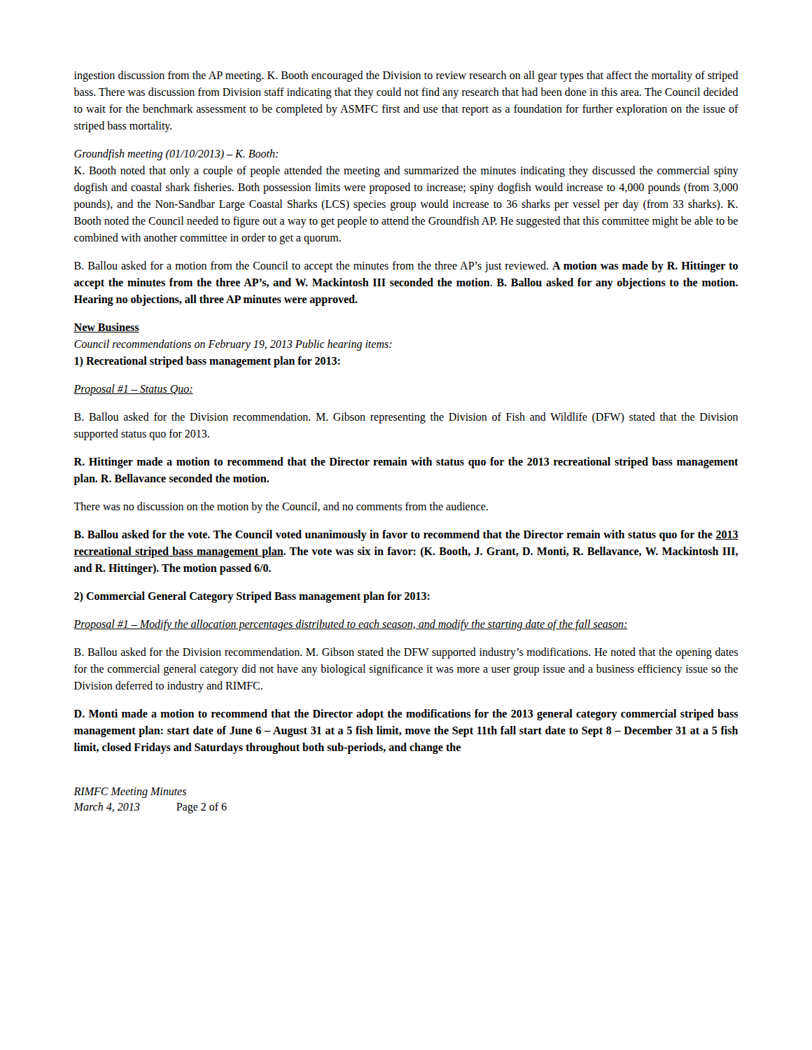ingestion discussion from the AP meeting. K. Booth encouraged the Division to review research on all gear types that affect the mortality of striped bass. There was discussion from Division staff indicating that they could not find any research that had been done in this area. The Council decided to wait for the benchmark assessment to be completed by ASMFC first and use that report as a foundation for further exploration on the issue of striped bass mortality.
Groundfish meeting (01/10/2013) – K. Booth:
K. Booth noted that only a couple of people attended the meeting and summarized the minutes indicating they discussed the commercial spiny dogfish and coastal shark fisheries. Both possession limits were proposed to increase; spiny dogfish would increase to 4,000 pounds (from 3,000 pounds), and the Non-Sandbar Large Coastal Sharks (LCS) species group would increase to 36 sharks per vessel per day (from 33 sharks). K. Booth noted the Council needed to figure out a way to get people to attend the Groundfish AP. He suggested that this committee might be able to be combined with another committee in order to get a quorum.
B. Ballou asked for a motion from the Council to accept the minutes from the three AP’s just reviewed. A motion was made by R. Hittinger to accept the minutes from the three AP’s, and W. Mackintosh III seconded the motion. B. Ballou asked for any objections to the motion. Hearing no objections, all three AP minutes were approved.
New Business
Council recommendations on February 19, 2013 Public hearing items:
1) Recreational striped bass management plan for 2013:
Proposal #1 – Status Quo:
B. Ballou asked for the Division recommendation. M. Gibson representing the Division of Fish and Wildlife (DFW) stated that the Division supported status quo for 2013.
R. Hittinger made a motion to recommend that the Director remain with status quo for the 2013 recreational striped bass management plan. R. Bellavance seconded the motion.
There was no discussion on the motion by the Council, and no comments from the audience.
B. Ballou asked for the vote. The Council voted unanimously in favor to recommend that the Director remain with status quo for the 2013 recreational striped bass management plan. The vote was six in favor: (K. Booth, J. Grant, D. Monti, R. Bellavance, W. Mackintosh III, and R. Hittinger). The motion passed 6/0.
2) Commercial General Category Striped Bass management plan for 2013:
Proposal #1 – Modify the allocation percentages distributed to each season, and modify the starting date of the fall season:
B. Ballou asked for the Division recommendation. M. Gibson stated the DFW supported industry’s modifications. He noted that the opening dates for the commercial general category did not have any biological significance it was more a user group issue and a business efficiency issue so the Division deferred to industry and RIMFC.
D. Monti made a motion to recommend that the Director adopt the modifications for the 2013 general category commercial striped bass management plan: start date of June 6 – August 31 at a 5 fish limit, move the Sept 11th fall start date to Sept 8 – December 31 at a 5 fish limit, closed Fridays and Saturdays throughout both sub-periods, and change the
RIMFC Meeting Minutes
March 4, 2013 Page 2 of 6